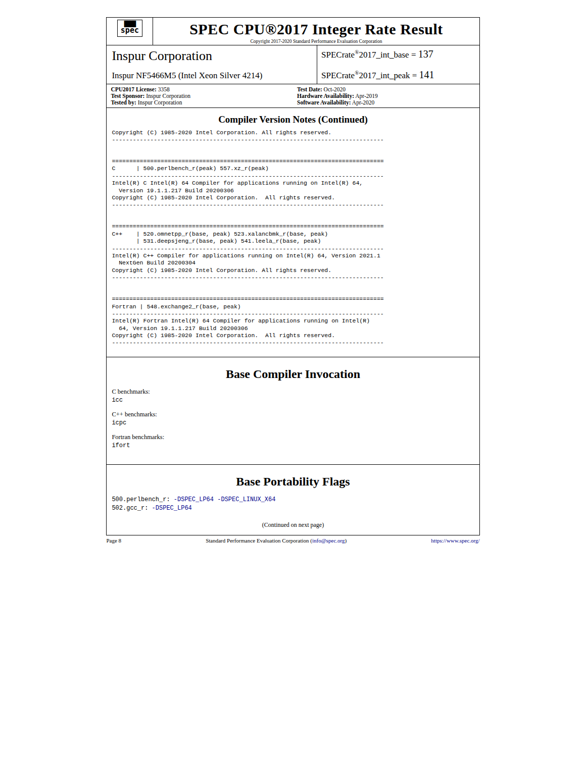████ spec
SPEC CPU®2017 Integer Rate Result
Copyright 2017-2020 Standard Performance Evaluation Corporation
Inspur Corporation
Inspur NF5466M5 (Intel Xeon Silver 4214)
SPECrate®2017_int_base = 137
SPECrate®2017_int_peak = 141
CPU2017 License: 3358
Test Sponsor: Inspur Corporation
Tested by: Inspur Corporation
Test Date: Oct-2020
Hardware Availability: Apr-2019
Software Availability: Apr-2020
Compiler Version Notes (Continued)
Copyright (C) 1985-2020 Intel Corporation. All rights reserved.
------------------------------------------------------------------------------


==============================================================================
C      | 500.perlbench_r(peak) 557.xz_r(peak)
------------------------------------------------------------------------------
Intel(R) C Intel(R) 64 Compiler for applications running on Intel(R) 64,
  Version 19.1.1.217 Build 20200306
Copyright (C) 1985-2020 Intel Corporation.  All rights reserved.
------------------------------------------------------------------------------


==============================================================================
C++    | 520.omnetpp_r(base, peak) 523.xalancbmk_r(base, peak)
       | 531.deepsjeng_r(base, peak) 541.leela_r(base, peak)
------------------------------------------------------------------------------
Intel(R) C++ Compiler for applications running on Intel(R) 64, Version 2021.1
  NextGen Build 20200304
Copyright (C) 1985-2020 Intel Corporation. All rights reserved.
------------------------------------------------------------------------------


==============================================================================
Fortran | 548.exchange2_r(base, peak)
------------------------------------------------------------------------------
Intel(R) Fortran Intel(R) 64 Compiler for applications running on Intel(R)
  64, Version 19.1.1.217 Build 20200306
Copyright (C) 1985-2020 Intel Corporation.  All rights reserved.
------------------------------------------------------------------------------
Base Compiler Invocation
C benchmarks:
icc
C++ benchmarks:
icpc
Fortran benchmarks:
ifort
Base Portability Flags
500.perlbench_r: -DSPEC_LP64 -DSPEC_LINUX_X64
502.gcc_r: -DSPEC_LP64
(Continued on next page)
Page 8
Standard Performance Evaluation Corporation (info@spec.org)
https://www.spec.org/